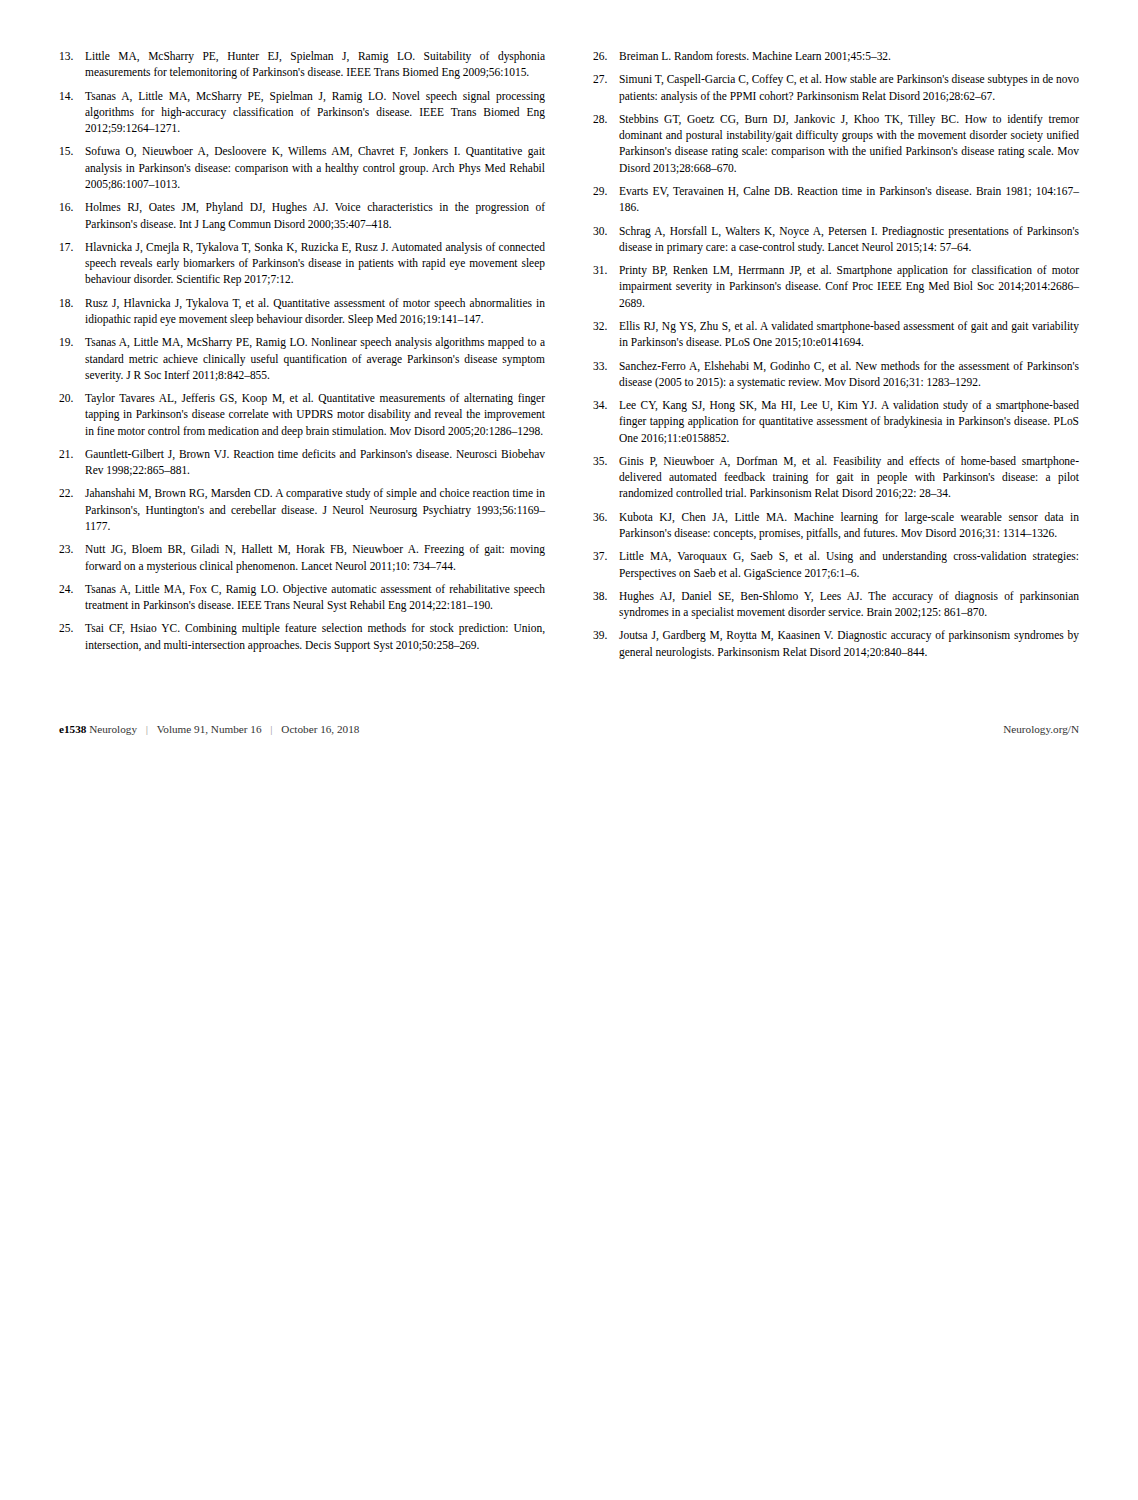13. Little MA, McSharry PE, Hunter EJ, Spielman J, Ramig LO. Suitability of dysphonia measurements for telemonitoring of Parkinson's disease. IEEE Trans Biomed Eng 2009;56:1015.
14. Tsanas A, Little MA, McSharry PE, Spielman J, Ramig LO. Novel speech signal processing algorithms for high-accuracy classification of Parkinson's disease. IEEE Trans Biomed Eng 2012;59:1264–1271.
15. Sofuwa O, Nieuwboer A, Desloovere K, Willems AM, Chavret F, Jonkers I. Quantitative gait analysis in Parkinson's disease: comparison with a healthy control group. Arch Phys Med Rehabil 2005;86:1007–1013.
16. Holmes RJ, Oates JM, Phyland DJ, Hughes AJ. Voice characteristics in the progression of Parkinson's disease. Int J Lang Commun Disord 2000;35:407–418.
17. Hlavnicka J, Cmejla R, Tykalova T, Sonka K, Ruzicka E, Rusz J. Automated analysis of connected speech reveals early biomarkers of Parkinson's disease in patients with rapid eye movement sleep behaviour disorder. Scientific Rep 2017;7:12.
18. Rusz J, Hlavnicka J, Tykalova T, et al. Quantitative assessment of motor speech abnormalities in idiopathic rapid eye movement sleep behaviour disorder. Sleep Med 2016;19:141–147.
19. Tsanas A, Little MA, McSharry PE, Ramig LO. Nonlinear speech analysis algorithms mapped to a standard metric achieve clinically useful quantification of average Parkinson's disease symptom severity. J R Soc Interf 2011;8:842–855.
20. Taylor Tavares AL, Jefferis GS, Koop M, et al. Quantitative measurements of alternating finger tapping in Parkinson's disease correlate with UPDRS motor disability and reveal the improvement in fine motor control from medication and deep brain stimulation. Mov Disord 2005;20:1286–1298.
21. Gauntlett-Gilbert J, Brown VJ. Reaction time deficits and Parkinson's disease. Neurosci Biobehav Rev 1998;22:865–881.
22. Jahanshahi M, Brown RG, Marsden CD. A comparative study of simple and choice reaction time in Parkinson's, Huntington's and cerebellar disease. J Neurol Neurosurg Psychiatry 1993;56:1169–1177.
23. Nutt JG, Bloem BR, Giladi N, Hallett M, Horak FB, Nieuwboer A. Freezing of gait: moving forward on a mysterious clinical phenomenon. Lancet Neurol 2011;10: 734–744.
24. Tsanas A, Little MA, Fox C, Ramig LO. Objective automatic assessment of rehabilitative speech treatment in Parkinson's disease. IEEE Trans Neural Syst Rehabil Eng 2014;22:181–190.
25. Tsai CF, Hsiao YC. Combining multiple feature selection methods for stock prediction: Union, intersection, and multi-intersection approaches. Decis Support Syst 2010;50:258–269.
26. Breiman L. Random forests. Machine Learn 2001;45:5–32.
27. Simuni T, Caspell-Garcia C, Coffey C, et al. How stable are Parkinson's disease subtypes in de novo patients: analysis of the PPMI cohort? Parkinsonism Relat Disord 2016;28:62–67.
28. Stebbins GT, Goetz CG, Burn DJ, Jankovic J, Khoo TK, Tilley BC. How to identify tremor dominant and postural instability/gait difficulty groups with the movement disorder society unified Parkinson's disease rating scale: comparison with the unified Parkinson's disease rating scale. Mov Disord 2013;28:668–670.
29. Evarts EV, Teravainen H, Calne DB. Reaction time in Parkinson's disease. Brain 1981; 104:167–186.
30. Schrag A, Horsfall L, Walters K, Noyce A, Petersen I. Prediagnostic presentations of Parkinson's disease in primary care: a case-control study. Lancet Neurol 2015;14: 57–64.
31. Printy BP, Renken LM, Herrmann JP, et al. Smartphone application for classification of motor impairment severity in Parkinson's disease. Conf Proc IEEE Eng Med Biol Soc 2014;2014:2686–2689.
32. Ellis RJ, Ng YS, Zhu S, et al. A validated smartphone-based assessment of gait and gait variability in Parkinson's disease. PLoS One 2015;10:e0141694.
33. Sanchez-Ferro A, Elshehabi M, Godinho C, et al. New methods for the assessment of Parkinson's disease (2005 to 2015): a systematic review. Mov Disord 2016;31: 1283–1292.
34. Lee CY, Kang SJ, Hong SK, Ma HI, Lee U, Kim YJ. A validation study of a smartphone-based finger tapping application for quantitative assessment of bradykinesia in Parkinson's disease. PLoS One 2016;11:e0158852.
35. Ginis P, Nieuwboer A, Dorfman M, et al. Feasibility and effects of home-based smartphone-delivered automated feedback training for gait in people with Parkinson's disease: a pilot randomized controlled trial. Parkinsonism Relat Disord 2016;22: 28–34.
36. Kubota KJ, Chen JA, Little MA. Machine learning for large-scale wearable sensor data in Parkinson's disease: concepts, promises, pitfalls, and futures. Mov Disord 2016;31: 1314–1326.
37. Little MA, Varoquaux G, Saeb S, et al. Using and understanding cross-validation strategies: Perspectives on Saeb et al. GigaScience 2017;6:1–6.
38. Hughes AJ, Daniel SE, Ben-Shlomo Y, Lees AJ. The accuracy of diagnosis of parkinsonian syndromes in a specialist movement disorder service. Brain 2002;125: 861–870.
39. Joutsa J, Gardberg M, Roytta M, Kaasinen V. Diagnostic accuracy of parkinsonism syndromes by general neurologists. Parkinsonism Relat Disord 2014;20:840–844.
e1538 Neurology | Volume 91, Number 16 | October 16, 2018
Neurology.org/N